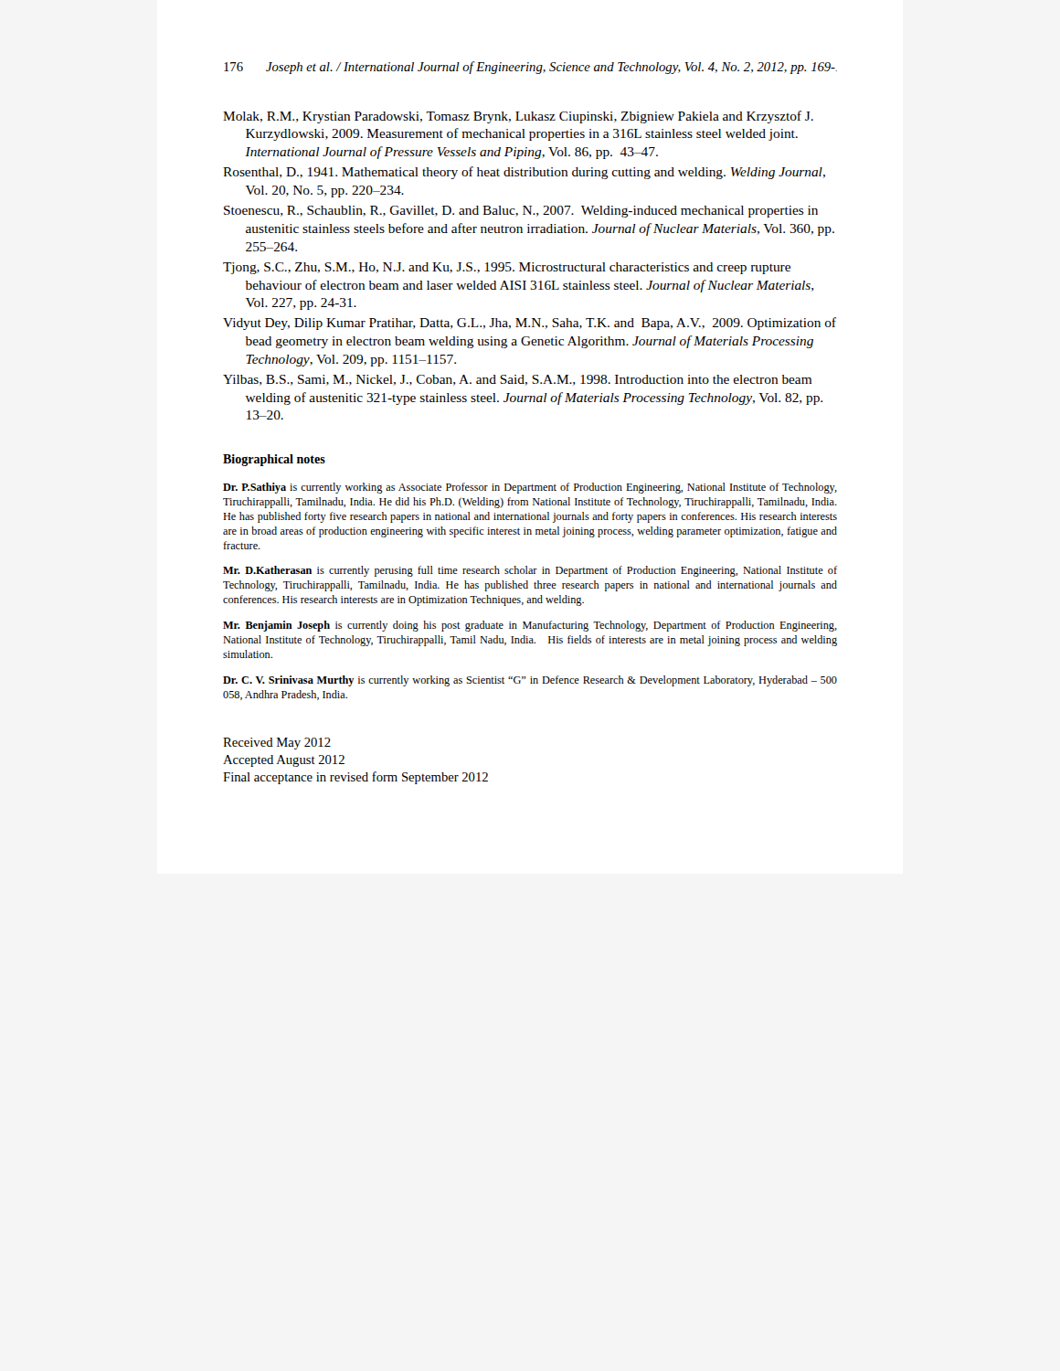176 Joseph et al. / International Journal of Engineering, Science and Technology, Vol. 4, No. 2, 2012, pp. 169-176
Molak, R.M., Krystian Paradowski, Tomasz Brynk, Lukasz Ciupinski, Zbigniew Pakiela and Krzysztof J. Kurzydlowski, 2009. Measurement of mechanical properties in a 316L stainless steel welded joint. International Journal of Pressure Vessels and Piping, Vol. 86, pp. 43–47.
Rosenthal, D., 1941. Mathematical theory of heat distribution during cutting and welding. Welding Journal, Vol. 20, No. 5, pp. 220–234.
Stoenescu, R., Schaublin, R., Gavillet, D. and Baluc, N., 2007. Welding-induced mechanical properties in austenitic stainless steels before and after neutron irradiation. Journal of Nuclear Materials, Vol. 360, pp. 255–264.
Tjong, S.C., Zhu, S.M., Ho, N.J. and Ku, J.S., 1995. Microstructural characteristics and creep rupture behaviour of electron beam and laser welded AISI 316L stainless steel. Journal of Nuclear Materials, Vol. 227, pp. 24-31.
Vidyut Dey, Dilip Kumar Pratihar, Datta, G.L., Jha, M.N., Saha, T.K. and Bapa, A.V., 2009. Optimization of bead geometry in electron beam welding using a Genetic Algorithm. Journal of Materials Processing Technology, Vol. 209, pp. 1151–1157.
Yilbas, B.S., Sami, M., Nickel, J., Coban, A. and Said, S.A.M., 1998. Introduction into the electron beam welding of austenitic 321-type stainless steel. Journal of Materials Processing Technology, Vol. 82, pp. 13–20.
Biographical notes
Dr. P.Sathiya is currently working as Associate Professor in Department of Production Engineering, National Institute of Technology, Tiruchirappalli, Tamilnadu, India. He did his Ph.D. (Welding) from National Institute of Technology, Tiruchirappalli, Tamilnadu, India. He has published forty five research papers in national and international journals and forty papers in conferences. His research interests are in broad areas of production engineering with specific interest in metal joining process, welding parameter optimization, fatigue and fracture.
Mr. D.Katherasan is currently perusing full time research scholar in Department of Production Engineering, National Institute of Technology, Tiruchirappalli, Tamilnadu, India. He has published three research papers in national and international journals and conferences. His research interests are in Optimization Techniques, and welding.
Mr. Benjamin Joseph is currently doing his post graduate in Manufacturing Technology, Department of Production Engineering, National Institute of Technology, Tiruchirappalli, Tamil Nadu, India. His fields of interests are in metal joining process and welding simulation.
Dr. C. V. Srinivasa Murthy is currently working as Scientist “G” in Defence Research & Development Laboratory, Hyderabad – 500 058, Andhra Pradesh, India.
Received May 2012
Accepted August 2012
Final acceptance in revised form September 2012